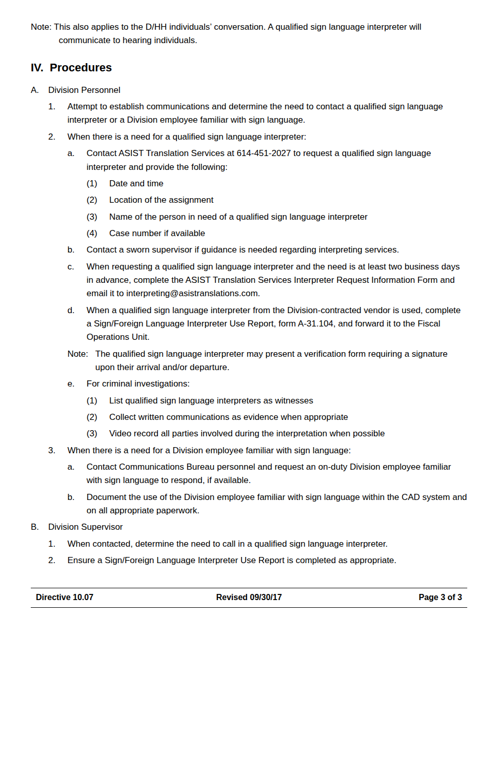Note: This also applies to the D/HH individuals’ conversation. A qualified sign language interpreter will communicate to hearing individuals.
IV. Procedures
A. Division Personnel
1. Attempt to establish communications and determine the need to contact a qualified sign language interpreter or a Division employee familiar with sign language.
2. When there is a need for a qualified sign language interpreter:
a. Contact ASIST Translation Services at 614-451-2027 to request a qualified sign language interpreter and provide the following:
(1) Date and time
(2) Location of the assignment
(3) Name of the person in need of a qualified sign language interpreter
(4) Case number if available
b. Contact a sworn supervisor if guidance is needed regarding interpreting services.
c. When requesting a qualified sign language interpreter and the need is at least two business days in advance, complete the ASIST Translation Services Interpreter Request Information Form and email it to interpreting@asistranslations.com.
d. When a qualified sign language interpreter from the Division-contracted vendor is used, complete a Sign/Foreign Language Interpreter Use Report, form A-31.104, and forward it to the Fiscal Operations Unit.
Note: The qualified sign language interpreter may present a verification form requiring a signature upon their arrival and/or departure.
e. For criminal investigations:
(1) List qualified sign language interpreters as witnesses
(2) Collect written communications as evidence when appropriate
(3) Video record all parties involved during the interpretation when possible
3. When there is a need for a Division employee familiar with sign language:
a. Contact Communications Bureau personnel and request an on-duty Division employee familiar with sign language to respond, if available.
b. Document the use of the Division employee familiar with sign language within the CAD system and on all appropriate paperwork.
B. Division Supervisor
1. When contacted, determine the need to call in a qualified sign language interpreter.
2. Ensure a Sign/Foreign Language Interpreter Use Report is completed as appropriate.
Directive 10.07 Revised 09/30/17 Page 3 of 3